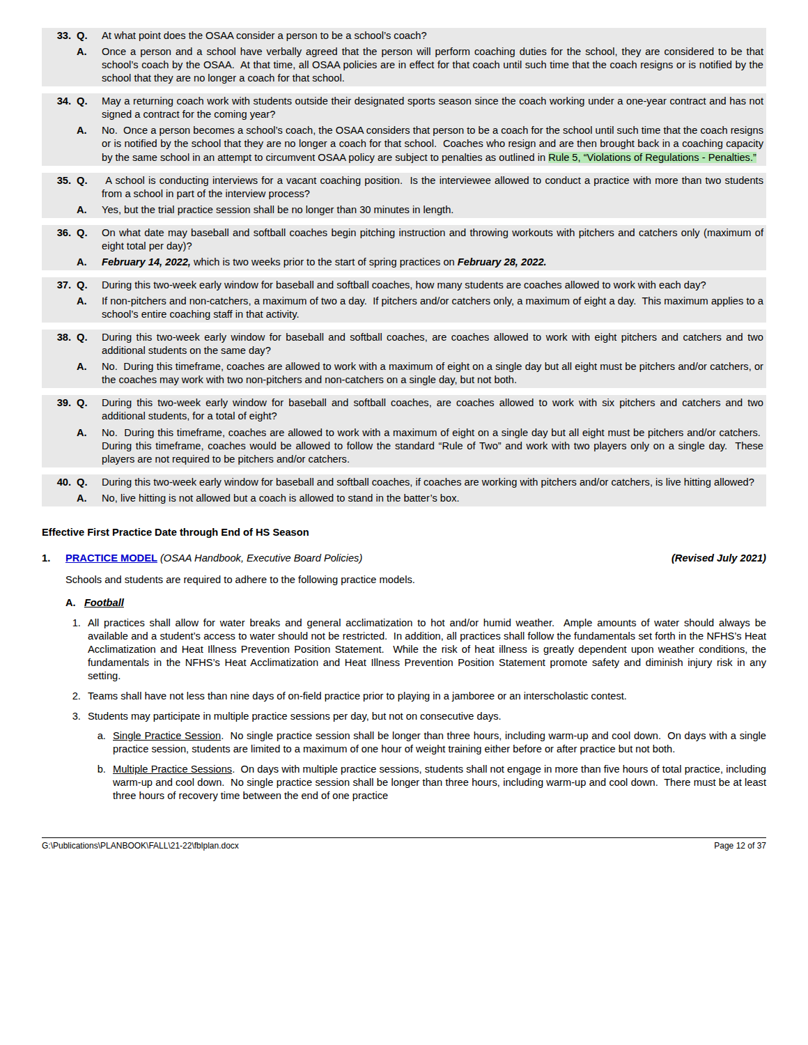| 33. | Q. | At what point does the OSAA consider a person to be a school’s coach? |
| | A. | Once a person and a school have verbally agreed that the person will perform coaching duties for the school, they are considered to be that school’s coach by the OSAA. At that time, all OSAA policies are in effect for that coach until such time that the coach resigns or is notified by the school that they are no longer a coach for that school. |
| 34. | Q. | May a returning coach work with students outside their designated sports season since the coach working under a one-year contract and has not signed a contract for the coming year? |
| | A. | No. Once a person becomes a school’s coach, the OSAA considers that person to be a coach for the school until such time that the coach resigns or is notified by the school that they are no longer a coach for that school. Coaches who resign and are then brought back in a coaching capacity by the same school in an attempt to circumvent OSAA policy are subject to penalties as outlined in Rule 5, “Violations of Regulations - Penalties.” |
| 35. | Q. | A school is conducting interviews for a vacant coaching position. Is the interviewee allowed to conduct a practice with more than two students from a school in part of the interview process? |
| | A. | Yes, but the trial practice session shall be no longer than 30 minutes in length. |
| 36. | Q. | On what date may baseball and softball coaches begin pitching instruction and throwing workouts with pitchers and catchers only (maximum of eight total per day)? |
| | A. | February 14, 2022, which is two weeks prior to the start of spring practices on February 28, 2022. |
| 37. | Q. | During this two-week early window for baseball and softball coaches, how many students are coaches allowed to work with each day? |
| | A. | If non-pitchers and non-catchers, a maximum of two a day. If pitchers and/or catchers only, a maximum of eight a day. This maximum applies to a school’s entire coaching staff in that activity. |
| 38. | Q. | During this two-week early window for baseball and softball coaches, are coaches allowed to work with eight pitchers and catchers and two additional students on the same day? |
| | A. | No. During this timeframe, coaches are allowed to work with a maximum of eight on a single day but all eight must be pitchers and/or catchers, or the coaches may work with two non-pitchers and non-catchers on a single day, but not both. |
| 39. | Q. | During this two-week early window for baseball and softball coaches, are coaches allowed to work with six pitchers and catchers and two additional students, for a total of eight? |
| | A. | No. During this timeframe, coaches are allowed to work with a maximum of eight on a single day but all eight must be pitchers and/or catchers. During this timeframe, coaches would be allowed to follow the standard “Rule of Two” and work with two players only on a single day. These players are not required to be pitchers and/or catchers. |
| 40. | Q. | During this two-week early window for baseball and softball coaches, if coaches are working with pitchers and/or catchers, is live hitting allowed? |
| | A. | No, live hitting is not allowed but a coach is allowed to stand in the batter’s box. |
Effective First Practice Date through End of HS Season
1.
(Revised July 2021) PRACTICE MODEL (OSAA Handbook, Executive Board Policies)
Schools and students are required to adhere to the following practice models.
A. Football
All practices shall allow for water breaks and general acclimatization to hot and/or humid weather. Ample amounts of water should always be available and a student’s access to water should not be restricted. In addition, all practices shall follow the fundamentals set forth in the NFHS’s Heat Acclimatization and Heat Illness Prevention Position Statement. While the risk of heat illness is greatly dependent upon weather conditions, the fundamentals in the NFHS’s Heat Acclimatization and Heat Illness Prevention Position Statement promote safety and diminish injury risk in any setting.
Teams shall have not less than nine days of on-field practice prior to playing in a jamboree or an interscholastic contest.
Students may participate in multiple practice sessions per day, but not on consecutive days.
Single Practice Session. No single practice session shall be longer than three hours, including warm-up and cool down. On days with a single practice session, students are limited to a maximum of one hour of weight training either before or after practice but not both.
Multiple Practice Sessions. On days with multiple practice sessions, students shall not engage in more than five hours of total practice, including warm-up and cool down. No single practice session shall be longer than three hours, including warm-up and cool down. There must be at least three hours of recovery time between the end of one practice
G:\Publications\PLANBOOK\FALL\21-22\fblplan.docx Page 12 of 37